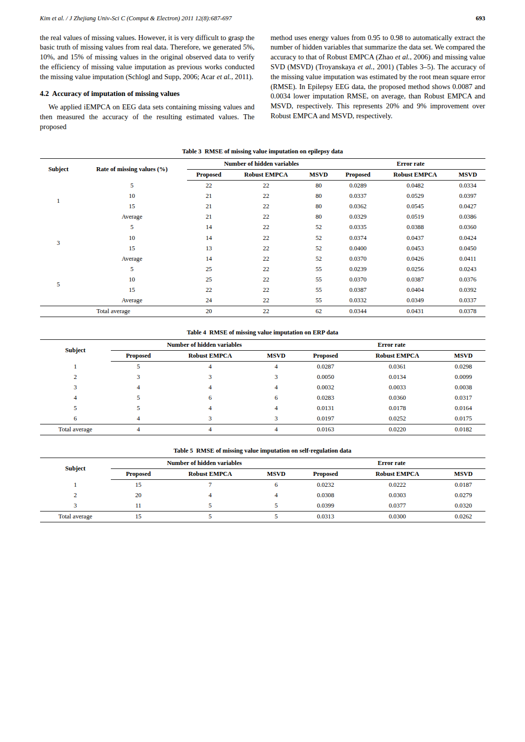Kim et al. / J Zhejiang Univ-Sci C (Comput & Electron) 2011 12(8):687-697 693
the real values of missing values. However, it is very difficult to grasp the basic truth of missing values from real data. Therefore, we generated 5%, 10%, and 15% of missing values in the original observed data to verify the efficiency of missing value imputation as previous works conducted the missing value imputation (Schlogl and Supp, 2006; Acar et al., 2011).
4.2 Accuracy of imputation of missing values
We applied iEMPCA on EEG data sets containing missing values and then measured the accuracy of the resulting estimated values. The proposed
method uses energy values from 0.95 to 0.98 to automatically extract the number of hidden variables that summarize the data set. We compared the accuracy to that of Robust EMPCA (Zhao et al., 2006) and missing value SVD (MSVD) (Troyanskaya et al., 2001) (Tables 3–5). The accuracy of the missing value imputation was estimated by the root mean square error (RMSE). In Epilepsy EEG data, the proposed method shows 0.0087 and 0.0034 lower imputation RMSE, on average, than Robust EMPCA and MSVD, respectively. This represents 20% and 9% improvement over Robust EMPCA and MSVD, respectively.
Table 3 RMSE of missing value imputation on epilepsy data
| Subject | Rate of missing values (%) | Number of hidden variables | Error rate |
| --- | --- | --- | --- |
| Proposed | Robust EMPCA | MSVD | Proposed | Robust EMPCA | MSVD |
| 1 | 5 | 22 | 22 | 80 | 0.0289 | 0.0482 | 0.0334 |
| 10 | 21 | 22 | 80 | 0.0337 | 0.0529 | 0.0397 |
| 15 | 21 | 22 | 80 | 0.0362 | 0.0545 | 0.0427 |
| Average | 21 | 22 | 80 | 0.0329 | 0.0519 | 0.0386 |
| 3 | 5 | 14 | 22 | 52 | 0.0335 | 0.0388 | 0.0360 |
| 10 | 14 | 22 | 52 | 0.0374 | 0.0437 | 0.0424 |
| 15 | 13 | 22 | 52 | 0.0400 | 0.0453 | 0.0450 |
| Average | 14 | 22 | 52 | 0.0370 | 0.0426 | 0.0411 |
| 5 | 5 | 25 | 22 | 55 | 0.0239 | 0.0256 | 0.0243 |
| 10 | 25 | 22 | 55 | 0.0370 | 0.0387 | 0.0376 |
| 15 | 22 | 22 | 55 | 0.0387 | 0.0404 | 0.0392 |
| Average | 24 | 22 | 55 | 0.0332 | 0.0349 | 0.0337 |
| Total average | 20 | 22 | 62 | 0.0344 | 0.0431 | 0.0378 |
Table 4 RMSE of missing value imputation on ERP data
| Subject | Number of hidden variables | Error rate |
| --- | --- | --- |
| Proposed | Robust EMPCA | MSVD | Proposed | Robust EMPCA | MSVD |
| 1 | 5 | 4 | 4 | 0.0287 | 0.0361 | 0.0298 |
| 2 | 3 | 3 | 3 | 0.0050 | 0.0134 | 0.0099 |
| 3 | 4 | 4 | 4 | 0.0032 | 0.0033 | 0.0038 |
| 4 | 5 | 6 | 6 | 0.0283 | 0.0360 | 0.0317 |
| 5 | 5 | 4 | 4 | 0.0131 | 0.0178 | 0.0164 |
| 6 | 4 | 3 | 3 | 0.0197 | 0.0252 | 0.0175 |
| Total average | 4 | 4 | 4 | 0.0163 | 0.0220 | 0.0182 |
Table 5 RMSE of missing value imputation on self-regulation data
| Subject | Number of hidden variables | Error rate |
| --- | --- | --- |
| Proposed | Robust EMPCA | MSVD | Proposed | Robust EMPCA | MSVD |
| 1 | 15 | 7 | 6 | 0.0232 | 0.0222 | 0.0187 |
| 2 | 20 | 4 | 4 | 0.0308 | 0.0303 | 0.0279 |
| 3 | 11 | 5 | 5 | 0.0399 | 0.0377 | 0.0320 |
| Total average | 15 | 5 | 5 | 0.0313 | 0.0300 | 0.0262 |